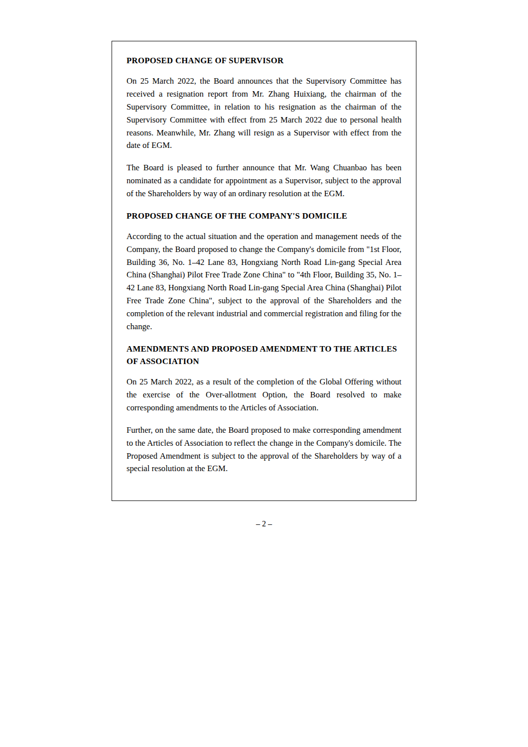PROPOSED CHANGE OF SUPERVISOR
On 25 March 2022, the Board announces that the Supervisory Committee has received a resignation report from Mr. Zhang Huixiang, the chairman of the Supervisory Committee, in relation to his resignation as the chairman of the Supervisory Committee with effect from 25 March 2022 due to personal health reasons. Meanwhile, Mr. Zhang will resign as a Supervisor with effect from the date of EGM.
The Board is pleased to further announce that Mr. Wang Chuanbao has been nominated as a candidate for appointment as a Supervisor, subject to the approval of the Shareholders by way of an ordinary resolution at the EGM.
PROPOSED CHANGE OF THE COMPANY'S DOMICILE
According to the actual situation and the operation and management needs of the Company, the Board proposed to change the Company's domicile from "1st Floor, Building 36, No. 1–42 Lane 83, Hongxiang North Road Lin-gang Special Area China (Shanghai) Pilot Free Trade Zone China" to "4th Floor, Building 35, No. 1–42 Lane 83, Hongxiang North Road Lin-gang Special Area China (Shanghai) Pilot Free Trade Zone China", subject to the approval of the Shareholders and the completion of the relevant industrial and commercial registration and filing for the change.
AMENDMENTS AND PROPOSED AMENDMENT TO THE ARTICLES OF ASSOCIATION
On 25 March 2022, as a result of the completion of the Global Offering without the exercise of the Over-allotment Option, the Board resolved to make corresponding amendments to the Articles of Association.
Further, on the same date, the Board proposed to make corresponding amendment to the Articles of Association to reflect the change in the Company's domicile. The Proposed Amendment is subject to the approval of the Shareholders by way of a special resolution at the EGM.
– 2 –